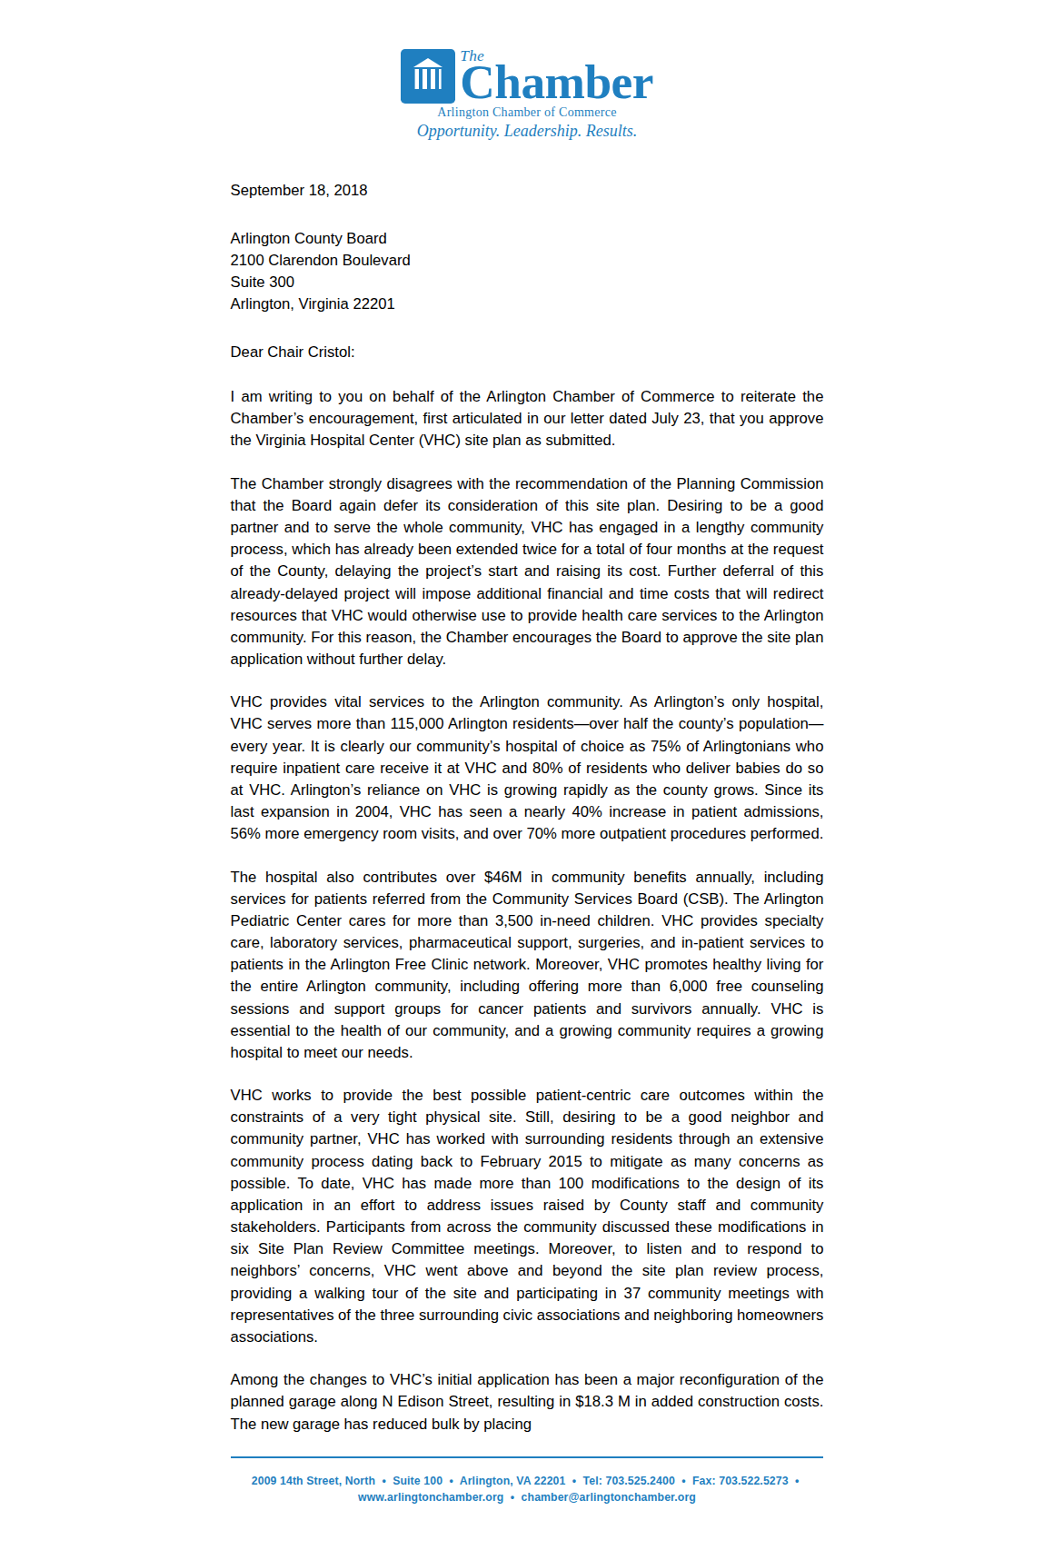The
Chamber
Arlington Chamber of Commerce
Opportunity. Leadership. Results.
September 18, 2018
Arlington County Board
2100 Clarendon Boulevard
Suite 300
Arlington, Virginia 22201
Dear Chair Cristol:
I am writing to you on behalf of the Arlington Chamber of Commerce to reiterate the Chamber’s encouragement, first articulated in our letter dated July 23, that you approve the Virginia Hospital Center (VHC) site plan as submitted.
The Chamber strongly disagrees with the recommendation of the Planning Commission that the Board again defer its consideration of this site plan. Desiring to be a good partner and to serve the whole community, VHC has engaged in a lengthy community process, which has already been extended twice for a total of four months at the request of the County, delaying the project’s start and raising its cost. Further deferral of this already-delayed project will impose additional financial and time costs that will redirect resources that VHC would otherwise use to provide health care services to the Arlington community. For this reason, the Chamber encourages the Board to approve the site plan application without further delay.
VHC provides vital services to the Arlington community. As Arlington’s only hospital, VHC serves more than 115,000 Arlington residents—over half the county’s population—every year. It is clearly our community’s hospital of choice as 75% of Arlingtonians who require inpatient care receive it at VHC and 80% of residents who deliver babies do so at VHC. Arlington’s reliance on VHC is growing rapidly as the county grows. Since its last expansion in 2004, VHC has seen a nearly 40% increase in patient admissions, 56% more emergency room visits, and over 70% more outpatient procedures performed.
The hospital also contributes over $46M in community benefits annually, including services for patients referred from the Community Services Board (CSB). The Arlington Pediatric Center cares for more than 3,500 in-need children. VHC provides specialty care, laboratory services, pharmaceutical support, surgeries, and in-patient services to patients in the Arlington Free Clinic network. Moreover, VHC promotes healthy living for the entire Arlington community, including offering more than 6,000 free counseling sessions and support groups for cancer patients and survivors annually. VHC is essential to the health of our community, and a growing community requires a growing hospital to meet our needs.
VHC works to provide the best possible patient-centric care outcomes within the constraints of a very tight physical site. Still, desiring to be a good neighbor and community partner, VHC has worked with surrounding residents through an extensive community process dating back to February 2015 to mitigate as many concerns as possible. To date, VHC has made more than 100 modifications to the design of its application in an effort to address issues raised by County staff and community stakeholders. Participants from across the community discussed these modifications in six Site Plan Review Committee meetings. Moreover, to listen and to respond to neighbors’ concerns, VHC went above and beyond the site plan review process, providing a walking tour of the site and participating in 37 community meetings with representatives of the three surrounding civic associations and neighboring homeowners associations.
Among the changes to VHC’s initial application has been a major reconfiguration of the planned garage along N Edison Street, resulting in $18.3 M in added construction costs. The new garage has reduced bulk by placing
2009 14th Street, North • Suite 100 • Arlington, VA 22201 • Tel: 703.525.2400 • Fax: 703.522.5273 • www.arlingtonchamber.org • chamber@arlingtonchamber.org